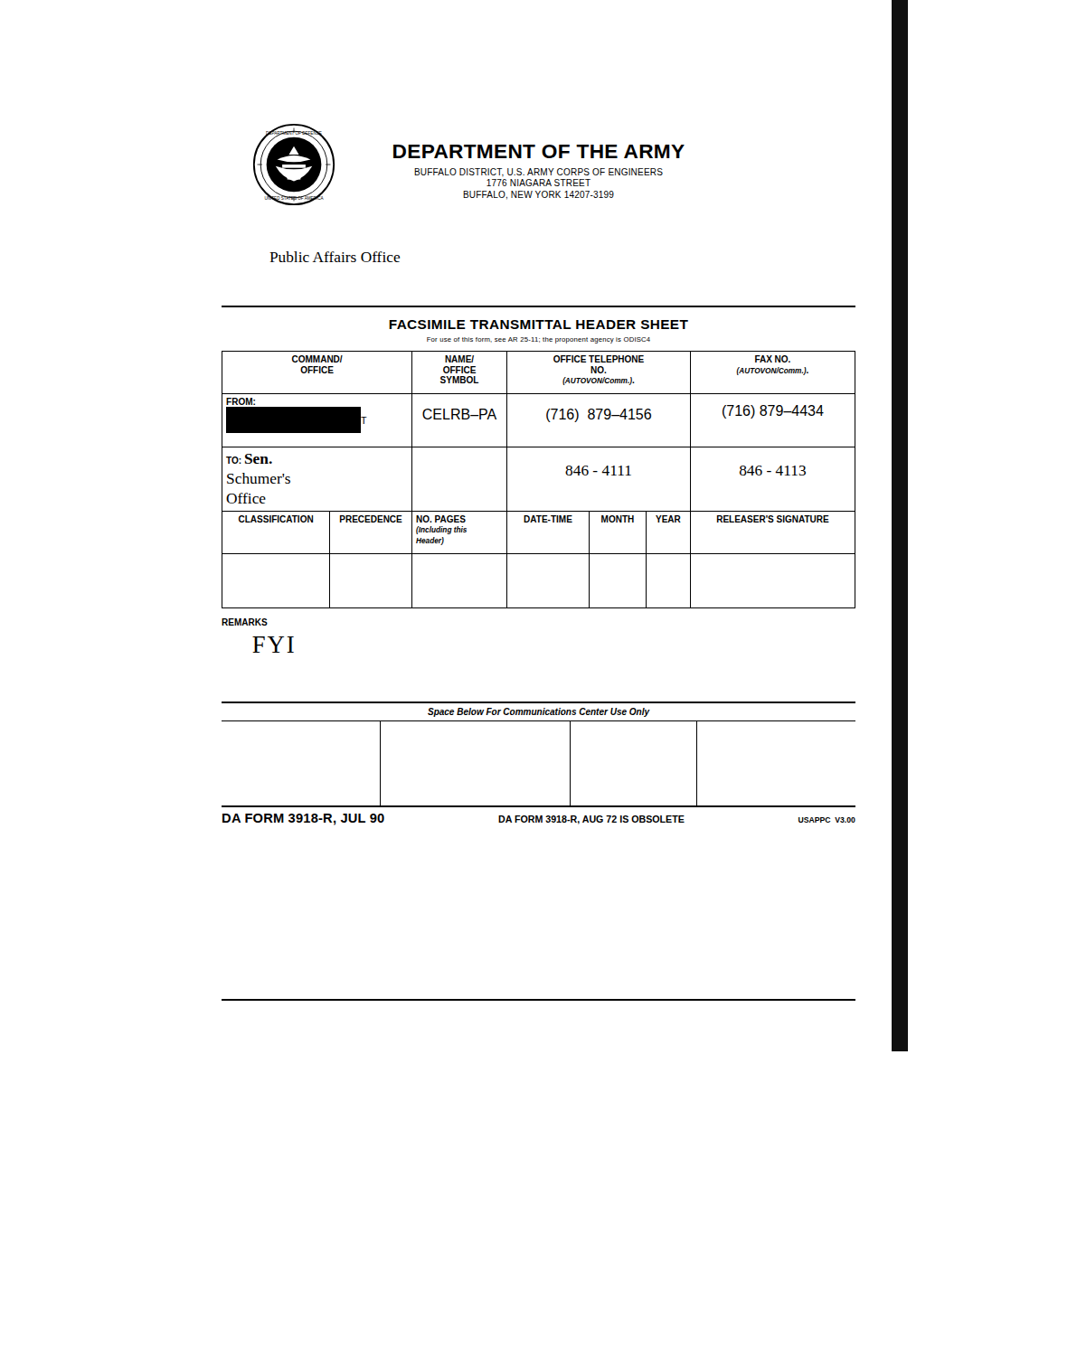DEPARTMENT OF DEFENSE UNITED STATES OF AMERICA
DEPARTMENT OF THE ARMY
BUFFALO DISTRICT, U.S. ARMY CORPS OF ENGINEERS
1776 NIAGARA STREET
BUFFALO, NEW YORK 14207-3199
Public Affairs Office
FACSIMILE TRANSMITTAL HEADER SHEET
For use of this form, see AR 25-11; the proponent agency is ODISC4
| COMMAND/ OFFICE | NAME/ OFFICE SYMBOL | OFFICE TELEPHONE NO. (AUTOVON/Comm.) . | FAX NO. (AUTOVON/Comm.) . |
| --- | --- | --- | --- |
| FROM: T | CELRB–PA | (716) 879–4156 | (716) 879–4434 |
| TO: Sen. Schumer's Office | | 846 - 4111 | 846 - 4113 |
| CLASSIFICATION | PRECEDENCE | NO. PAGES (Including this Header) | DATE-TIME | MONTH | YEAR | RELEASER'S SIGNATURE |
REMARKS
FYI
Space Below For Communications Center Use Only
DA FORM 3918-R, JUL 90
DA FORM 3918-R, AUG 72 IS OBSOLETE
USAPPC V3.00